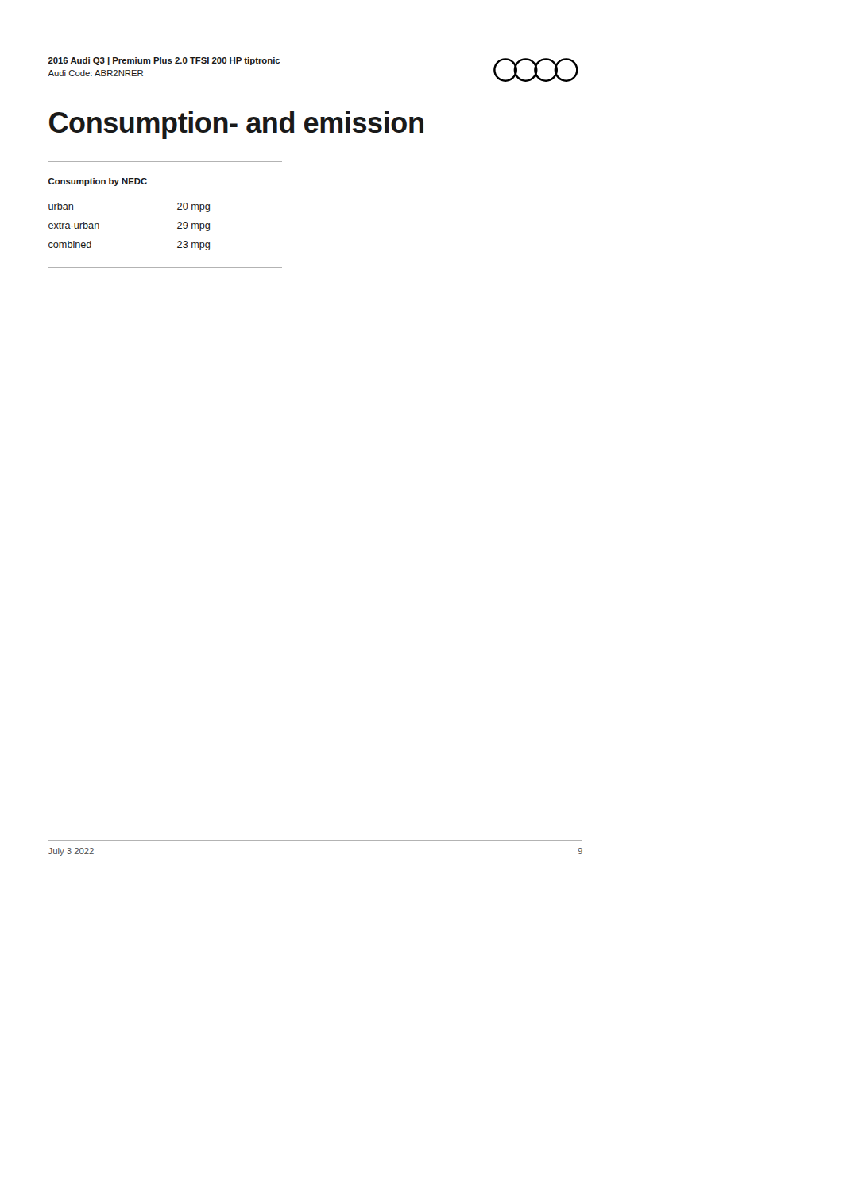2016 Audi Q3 | Premium Plus 2.0 TFSI 200 HP tiptronic
Audi Code: ABR2NRER
Consumption- and emission
Consumption by NEDC
| urban | 20 mpg |
| extra-urban | 29 mpg |
| combined | 23 mpg |
July 3 2022 9